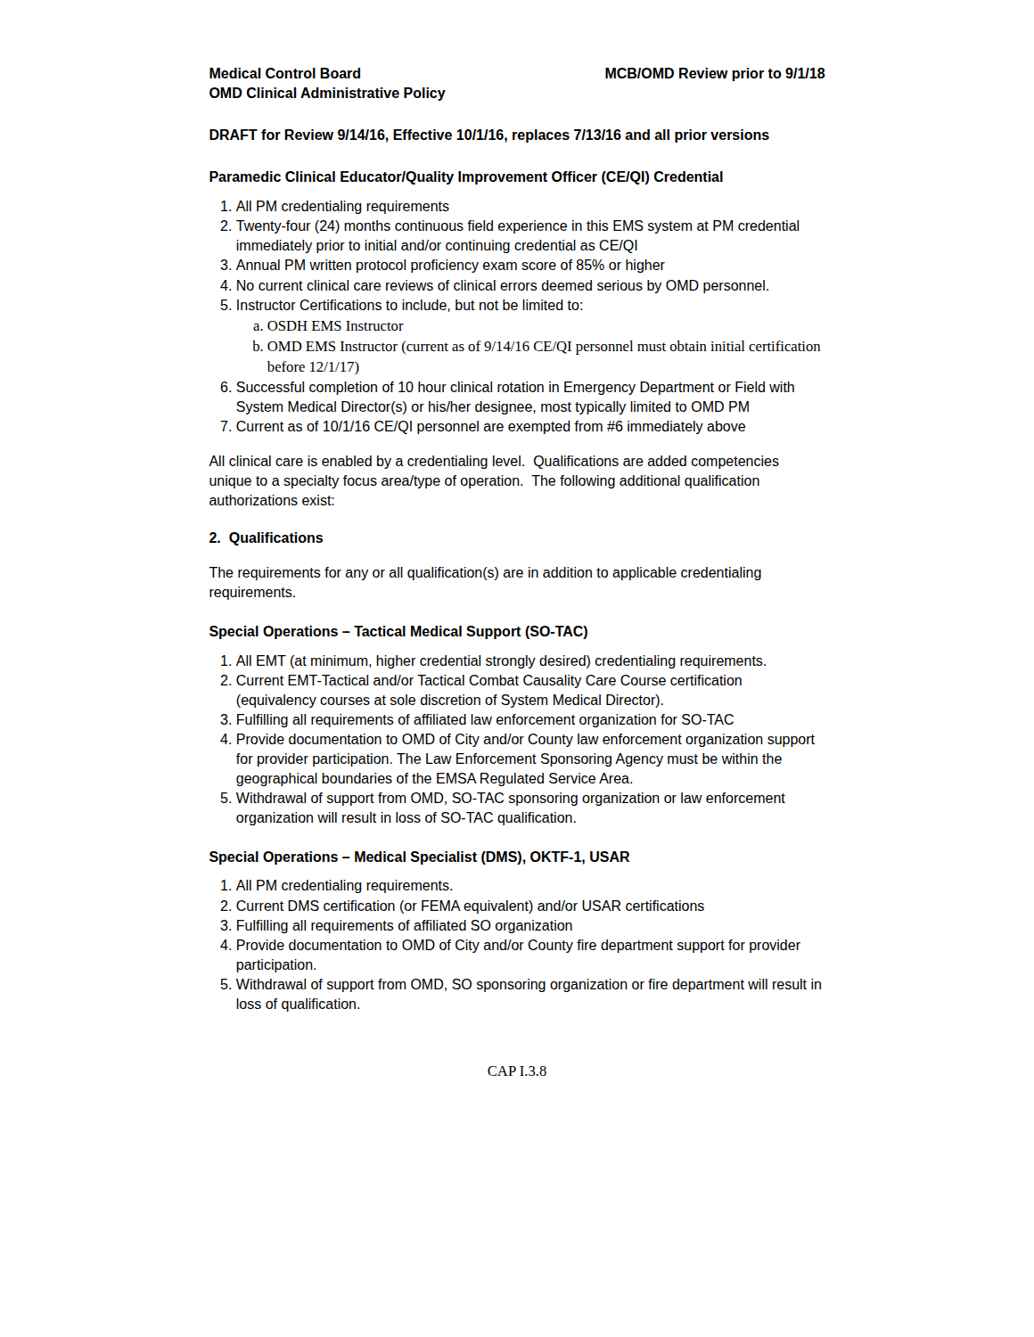Medical Control Board
OMD Clinical Administrative Policy
MCB/OMD Review prior to 9/1/18
DRAFT for Review 9/14/16, Effective 10/1/16, replaces 7/13/16 and all prior versions
Paramedic Clinical Educator/Quality Improvement Officer (CE/QI) Credential
All PM credentialing requirements
Twenty-four (24) months continuous field experience in this EMS system at PM credential immediately prior to initial and/or continuing credential as CE/QI
Annual PM written protocol proficiency exam score of 85% or higher
No current clinical care reviews of clinical errors deemed serious by OMD personnel.
Instructor Certifications to include, but not be limited to:
OSDH EMS Instructor
OMD EMS Instructor (current as of 9/14/16 CE/QI personnel must obtain initial certification before 12/1/17)
Successful completion of 10 hour clinical rotation in Emergency Department or Field with System Medical Director(s) or his/her designee, most typically limited to OMD PM
Current as of 10/1/16 CE/QI personnel are exempted from #6 immediately above
All clinical care is enabled by a credentialing level. Qualifications are added competencies unique to a specialty focus area/type of operation. The following additional qualification authorizations exist:
2. Qualifications
The requirements for any or all qualification(s) are in addition to applicable credentialing requirements.
Special Operations – Tactical Medical Support (SO-TAC)
All EMT (at minimum, higher credential strongly desired) credentialing requirements.
Current EMT-Tactical and/or Tactical Combat Causality Care Course certification (equivalency courses at sole discretion of System Medical Director).
Fulfilling all requirements of affiliated law enforcement organization for SO-TAC
Provide documentation to OMD of City and/or County law enforcement organization support for provider participation. The Law Enforcement Sponsoring Agency must be within the geographical boundaries of the EMSA Regulated Service Area.
Withdrawal of support from OMD, SO-TAC sponsoring organization or law enforcement organization will result in loss of SO-TAC qualification.
Special Operations – Medical Specialist (DMS), OKTF-1, USAR
All PM credentialing requirements.
Current DMS certification (or FEMA equivalent) and/or USAR certifications
Fulfilling all requirements of affiliated SO organization
Provide documentation to OMD of City and/or County fire department support for provider participation.
Withdrawal of support from OMD, SO sponsoring organization or fire department will result in loss of qualification.
CAP I.3.8